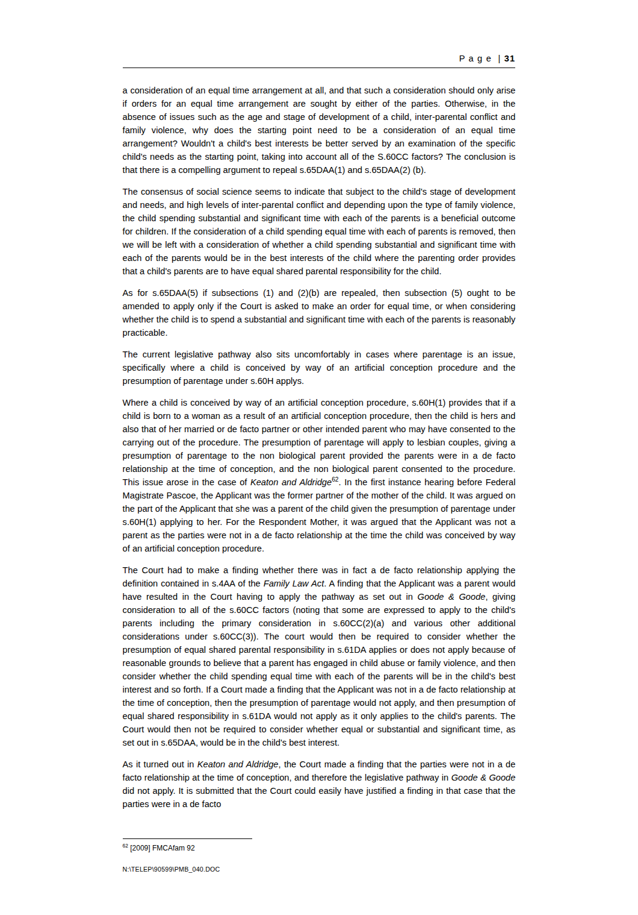P a g e | 31
a consideration of an equal time arrangement at all, and that such a consideration should only arise if orders for an equal time arrangement are sought by either of the parties. Otherwise, in the absence of issues such as the age and stage of development of a child, inter-parental conflict and family violence, why does the starting point need to be a consideration of an equal time arrangement? Wouldn't a child's best interests be better served by an examination of the specific child's needs as the starting point, taking into account all of the S.60CC factors? The conclusion is that there is a compelling argument to repeal s.65DAA(1) and s.65DAA(2) (b).
The consensus of social science seems to indicate that subject to the child's stage of development and needs, and high levels of inter-parental conflict and depending upon the type of family violence, the child spending substantial and significant time with each of the parents is a beneficial outcome for children. If the consideration of a child spending equal time with each of parents is removed, then we will be left with a consideration of whether a child spending substantial and significant time with each of the parents would be in the best interests of the child where the parenting order provides that a child's parents are to have equal shared parental responsibility for the child.
As for s.65DAA(5) if subsections (1) and (2)(b) are repealed, then subsection (5) ought to be amended to apply only if the Court is asked to make an order for equal time, or when considering whether the child is to spend a substantial and significant time with each of the parents is reasonably practicable.
The current legislative pathway also sits uncomfortably in cases where parentage is an issue, specifically where a child is conceived by way of an artificial conception procedure and the presumption of parentage under s.60H applys.
Where a child is conceived by way of an artificial conception procedure, s.60H(1) provides that if a child is born to a woman as a result of an artificial conception procedure, then the child is hers and also that of her married or de facto partner or other intended parent who may have consented to the carrying out of the procedure. The presumption of parentage will apply to lesbian couples, giving a presumption of parentage to the non biological parent provided the parents were in a de facto relationship at the time of conception, and the non biological parent consented to the procedure. This issue arose in the case of Keaton and Aldridge62. In the first instance hearing before Federal Magistrate Pascoe, the Applicant was the former partner of the mother of the child. It was argued on the part of the Applicant that she was a parent of the child given the presumption of parentage under s.60H(1) applying to her. For the Respondent Mother, it was argued that the Applicant was not a parent as the parties were not in a de facto relationship at the time the child was conceived by way of an artificial conception procedure.
The Court had to make a finding whether there was in fact a de facto relationship applying the definition contained in s.4AA of the Family Law Act. A finding that the Applicant was a parent would have resulted in the Court having to apply the pathway as set out in Goode & Goode, giving consideration to all of the s.60CC factors (noting that some are expressed to apply to the child's parents including the primary consideration in s.60CC(2)(a) and various other additional considerations under s.60CC(3)). The court would then be required to consider whether the presumption of equal shared parental responsibility in s.61DA applies or does not apply because of reasonable grounds to believe that a parent has engaged in child abuse or family violence, and then consider whether the child spending equal time with each of the parents will be in the child's best interest and so forth. If a Court made a finding that the Applicant was not in a de facto relationship at the time of conception, then the presumption of parentage would not apply, and then presumption of equal shared responsibility in s.61DA would not apply as it only applies to the child's parents. The Court would then not be required to consider whether equal or substantial and significant time, as set out in s.65DAA, would be in the child's best interest.
As it turned out in Keaton and Aldridge, the Court made a finding that the parties were not in a de facto relationship at the time of conception, and therefore the legislative pathway in Goode & Goode did not apply. It is submitted that the Court could easily have justified a finding in that case that the parties were in a de facto
62 [2009] FMCAfam 92
N:\TELEP\90599\PMB_040.DOC